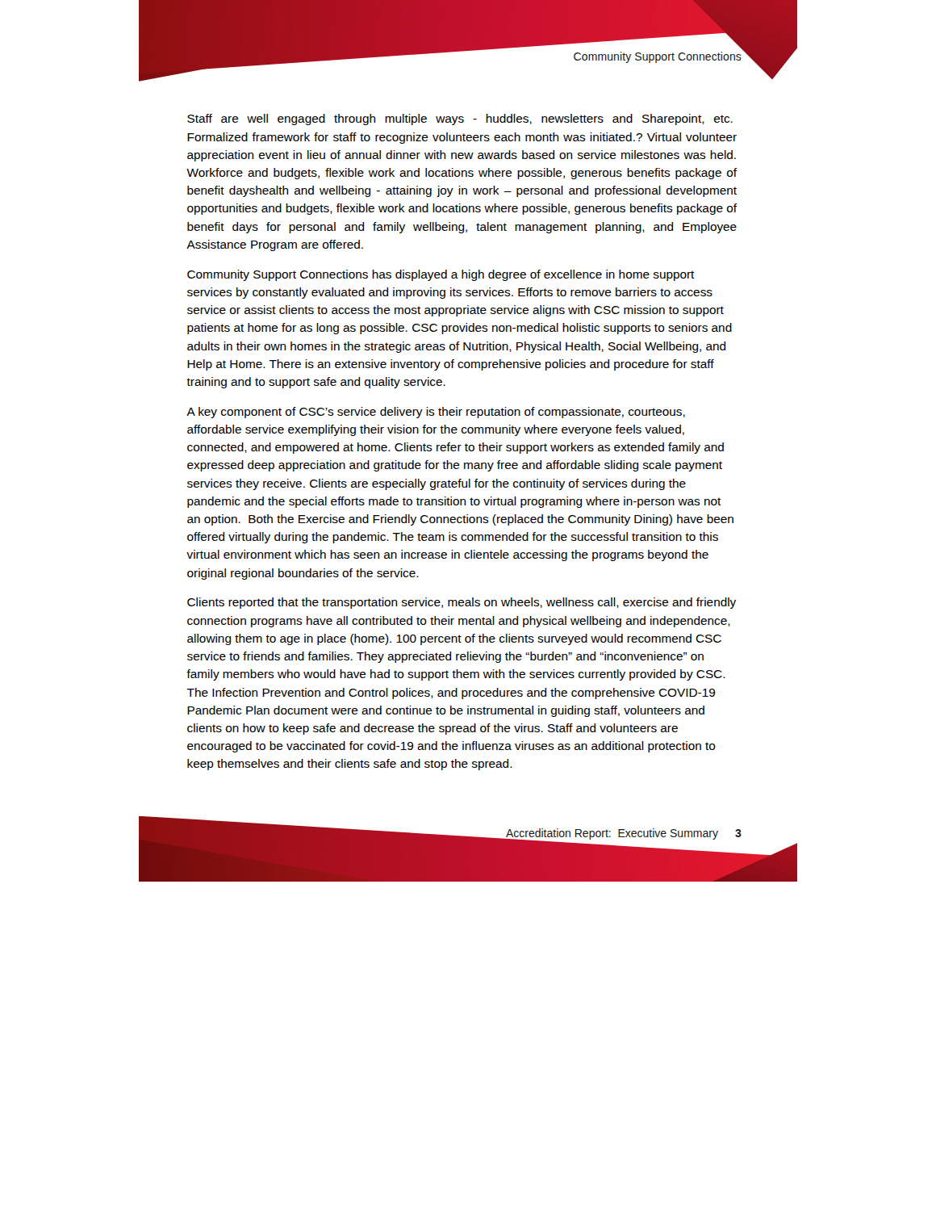Community Support Connections
Staff are well engaged through multiple ways - huddles, newsletters and Sharepoint, etc. Formalized framework for staff to recognize volunteers each month was initiated.? Virtual volunteer appreciation event in lieu of annual dinner with new awards based on service milestones was held. Workforce and budgets, flexible work and locations where possible, generous benefits package of benefit dayshealth and wellbeing - attaining joy in work – personal and professional development opportunities and budgets, flexible work and locations where possible, generous benefits package of benefit days for personal and family wellbeing, talent management planning, and Employee Assistance Program are offered.
Community Support Connections has displayed a high degree of excellence in home support services by constantly evaluated and improving its services. Efforts to remove barriers to access service or assist clients to access the most appropriate service aligns with CSC mission to support patients at home for as long as possible. CSC provides non-medical holistic supports to seniors and adults in their own homes in the strategic areas of Nutrition, Physical Health, Social Wellbeing, and Help at Home. There is an extensive inventory of comprehensive policies and procedure for staff training and to support safe and quality service.
A key component of CSC’s service delivery is their reputation of compassionate, courteous, affordable service exemplifying their vision for the community where everyone feels valued, connected, and empowered at home. Clients refer to their support workers as extended family and expressed deep appreciation and gratitude for the many free and affordable sliding scale payment services they receive. Clients are especially grateful for the continuity of services during the pandemic and the special efforts made to transition to virtual programing where in-person was not an option. Both the Exercise and Friendly Connections (replaced the Community Dining) have been offered virtually during the pandemic. The team is commended for the successful transition to this virtual environment which has seen an increase in clientele accessing the programs beyond the original regional boundaries of the service.
Clients reported that the transportation service, meals on wheels, wellness call, exercise and friendly connection programs have all contributed to their mental and physical wellbeing and independence, allowing them to age in place (home). 100 percent of the clients surveyed would recommend CSC service to friends and families. They appreciated relieving the “burden” and “inconvenience” on family members who would have had to support them with the services currently provided by CSC. The Infection Prevention and Control polices, and procedures and the comprehensive COVID-19 Pandemic Plan document were and continue to be instrumental in guiding staff, volunteers and clients on how to keep safe and decrease the spread of the virus. Staff and volunteers are encouraged to be vaccinated for covid-19 and the influenza viruses as an additional protection to keep themselves and their clients safe and stop the spread.
Accreditation Report: Executive Summary 3